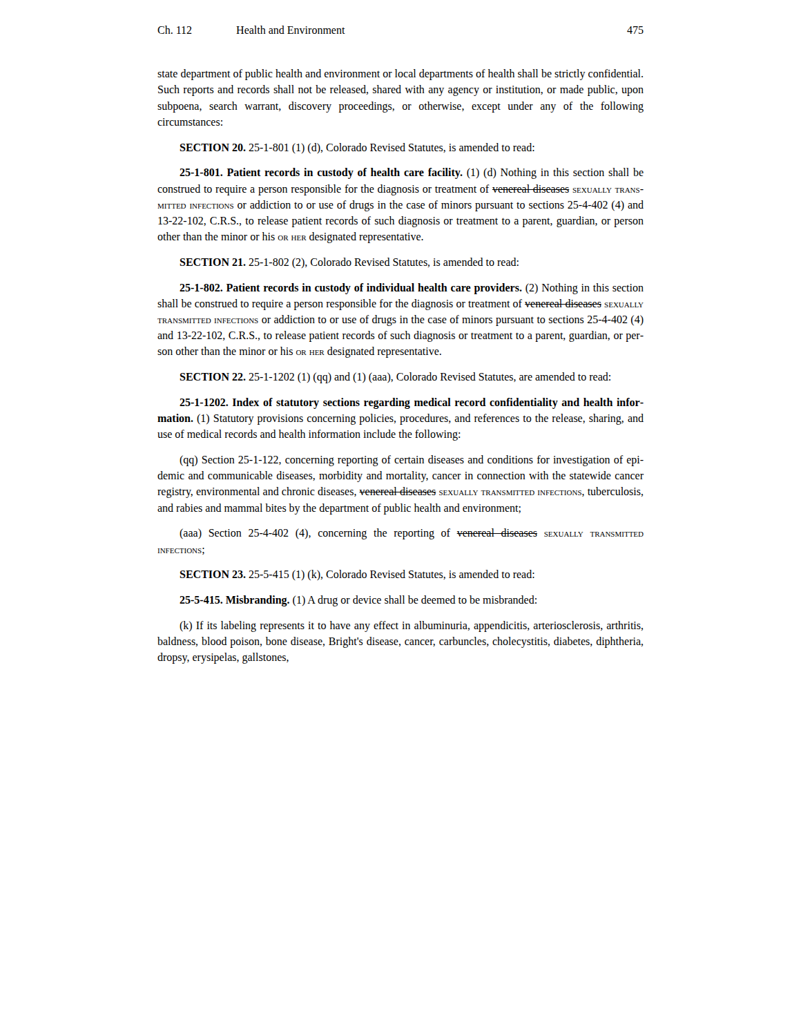Ch. 112 Health and Environment 475
state department of public health and environment or local departments of health shall be strictly confidential. Such reports and records shall not be released, shared with any agency or institution, or made public, upon subpoena, search warrant, discovery proceedings, or otherwise, except under any of the following circumstances:
SECTION 20. 25-1-801 (1) (d), Colorado Revised Statutes, is amended to read:
25-1-801. Patient records in custody of health care facility. (1) (d) Nothing in this section shall be construed to require a person responsible for the diagnosis or treatment of venereal diseases sexually transmitted infections or addiction to or use of drugs in the case of minors pursuant to sections 25-4-402 (4) and 13-22-102, C.R.S., to release patient records of such diagnosis or treatment to a parent, guardian, or person other than the minor or his or her designated representative.
SECTION 21. 25-1-802 (2), Colorado Revised Statutes, is amended to read:
25-1-802. Patient records in custody of individual health care providers. (2) Nothing in this section shall be construed to require a person responsible for the diagnosis or treatment of venereal diseases sexually transmitted infections or addiction to or use of drugs in the case of minors pursuant to sections 25-4-402 (4) and 13-22-102, C.R.S., to release patient records of such diagnosis or treatment to a parent, guardian, or person other than the minor or his or her designated representative.
SECTION 22. 25-1-1202 (1) (qq) and (1) (aaa), Colorado Revised Statutes, are amended to read:
25-1-1202. Index of statutory sections regarding medical record confidentiality and health information. (1) Statutory provisions concerning policies, procedures, and references to the release, sharing, and use of medical records and health information include the following:
(qq) Section 25-1-122, concerning reporting of certain diseases and conditions for investigation of epidemic and communicable diseases, morbidity and mortality, cancer in connection with the statewide cancer registry, environmental and chronic diseases, venereal diseases sexually transmitted infections, tuberculosis, and rabies and mammal bites by the department of public health and environment;
(aaa) Section 25-4-402 (4), concerning the reporting of venereal diseases sexually transmitted infections;
SECTION 23. 25-5-415 (1) (k), Colorado Revised Statutes, is amended to read:
25-5-415. Misbranding. (1) A drug or device shall be deemed to be misbranded:
(k) If its labeling represents it to have any effect in albuminuria, appendicitis, arteriosclerosis, arthritis, baldness, blood poison, bone disease, Bright's disease, cancer, carbuncles, cholecystitis, diabetes, diphtheria, dropsy, erysipelas, gallstones,